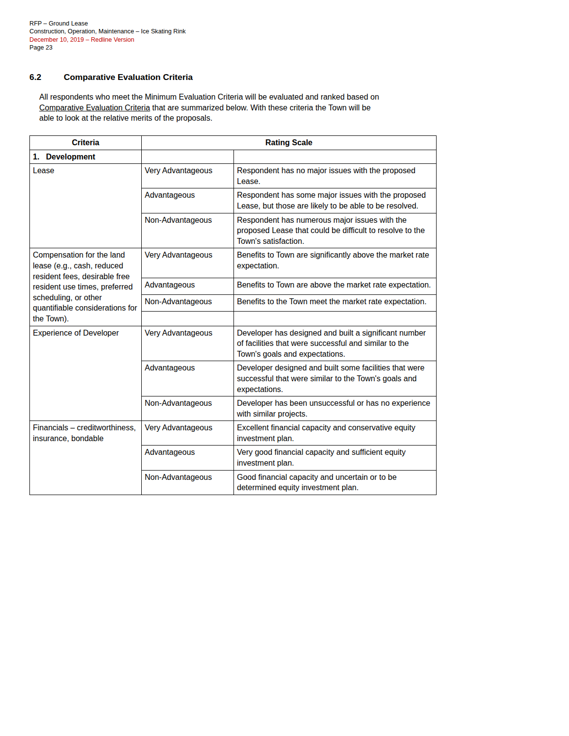RFP – Ground Lease
Construction, Operation, Maintenance – Ice Skating Rink
December 10, 2019 – Redline Version
Page 23
6.2 Comparative Evaluation Criteria
All respondents who meet the Minimum Evaluation Criteria will be evaluated and ranked based on Comparative Evaluation Criteria that are summarized below. With these criteria the Town will be able to look at the relative merits of the proposals.
| Criteria | Rating Scale |
| --- | --- |
| 1. Development | | |
| Lease | Very Advantageous | Respondent has no major issues with the proposed Lease. |
| Advantageous | Respondent has some major issues with the proposed Lease, but those are likely to be able to be resolved. |
| Non-Advantageous | Respondent has numerous major issues with the proposed Lease that could be difficult to resolve to the Town's satisfaction. |
| Compensation for the land lease (e.g., cash, reduced resident fees, desirable free resident use times, preferred scheduling, or other quantifiable considerations for the Town). | Very Advantageous | Benefits to Town are significantly above the market rate expectation. |
| Advantageous | Benefits to Town are above the market rate expectation. |
| Non-Advantageous | Benefits to the Town meet the market rate expectation. |
| Experience of Developer | Very Advantageous | Developer has designed and built a significant number of facilities that were successful and similar to the Town's goals and expectations. |
| Advantageous | Developer designed and built some facilities that were successful that were similar to the Town's goals and expectations. |
| Non-Advantageous | Developer has been unsuccessful or has no experience with similar projects. |
| Financials – creditworthiness, insurance, bondable | Very Advantageous | Excellent financial capacity and conservative equity investment plan. |
| Advantageous | Very good financial capacity and sufficient equity investment plan. |
| Non-Advantageous | Good financial capacity and uncertain or to be determined equity investment plan. |